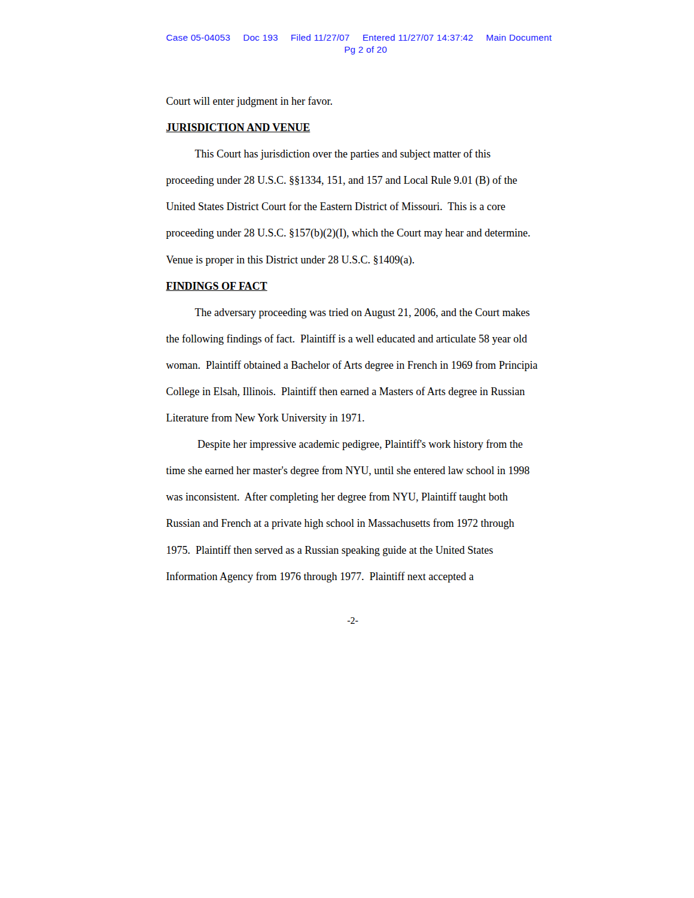Case 05-04053 Doc 193 Filed 11/27/07 Entered 11/27/07 14:37:42 Main Document
Pg 2 of 20
Court will enter judgment in her favor.
Jurisdiction and Venue
This Court has jurisdiction over the parties and subject matter of this proceeding under 28 U.S.C. §§1334, 151, and 157 and Local Rule 9.01 (B) of the United States District Court for the Eastern District of Missouri. This is a core proceeding under 28 U.S.C. §157(b)(2)(I), which the Court may hear and determine. Venue is proper in this District under 28 U.S.C. §1409(a).
Findings of Fact
The adversary proceeding was tried on August 21, 2006, and the Court makes the following findings of fact. Plaintiff is a well educated and articulate 58 year old woman. Plaintiff obtained a Bachelor of Arts degree in French in 1969 from Principia College in Elsah, Illinois. Plaintiff then earned a Masters of Arts degree in Russian Literature from New York University in 1971.
Despite her impressive academic pedigree, Plaintiff's work history from the time she earned her master's degree from NYU, until she entered law school in 1998 was inconsistent. After completing her degree from NYU, Plaintiff taught both Russian and French at a private high school in Massachusetts from 1972 through 1975. Plaintiff then served as a Russian speaking guide at the United States Information Agency from 1976 through 1977. Plaintiff next accepted a
-2-